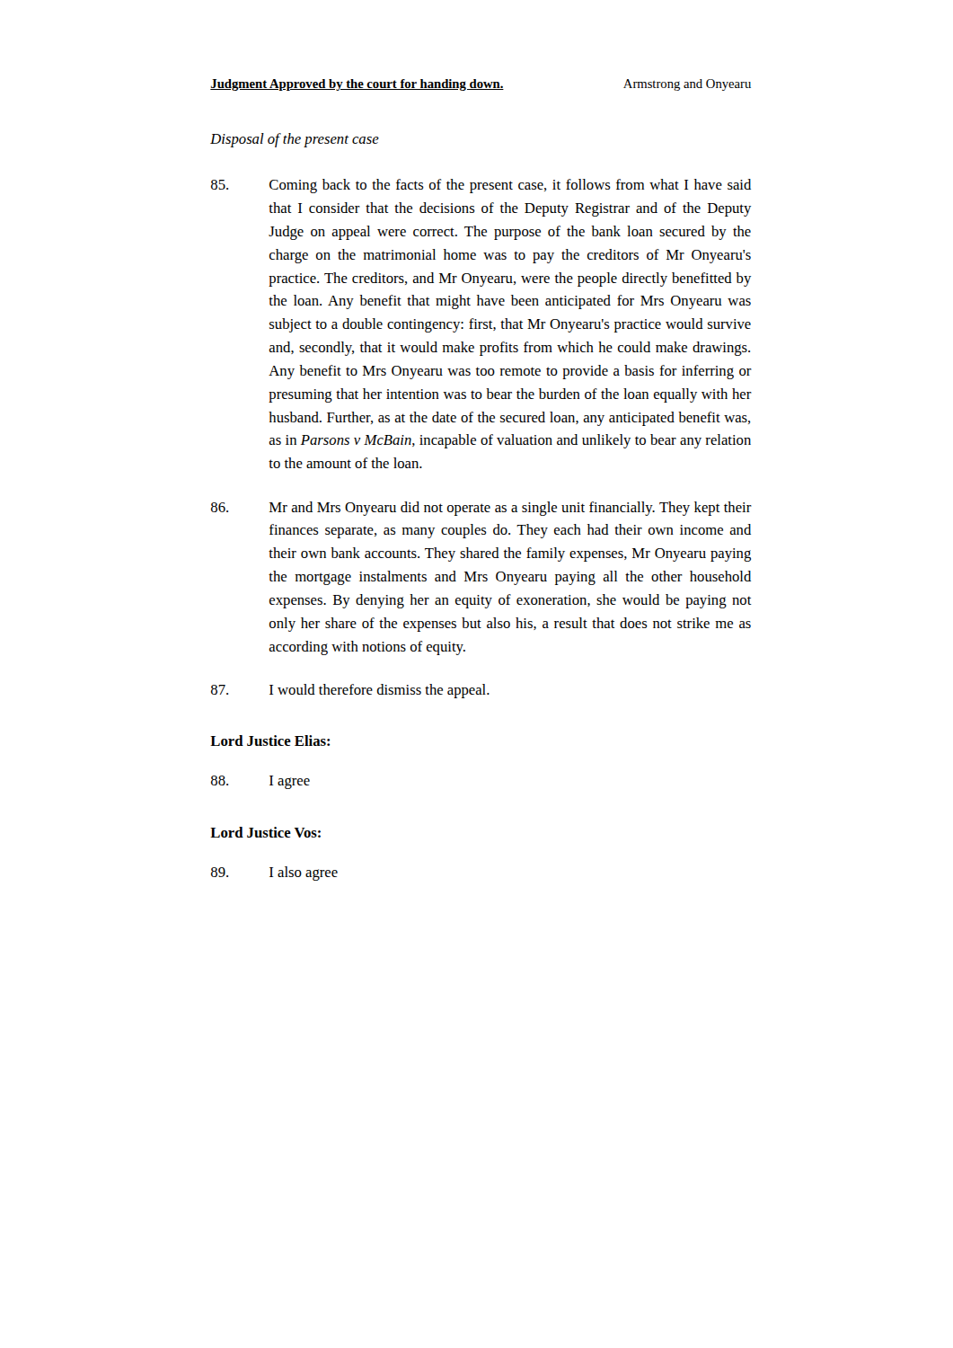Judgment Approved by the court for handing down.
Armstrong and Onyearu
Disposal of the present case
85. Coming back to the facts of the present case, it follows from what I have said that I consider that the decisions of the Deputy Registrar and of the Deputy Judge on appeal were correct. The purpose of the bank loan secured by the charge on the matrimonial home was to pay the creditors of Mr Onyearu's practice. The creditors, and Mr Onyearu, were the people directly benefitted by the loan. Any benefit that might have been anticipated for Mrs Onyearu was subject to a double contingency: first, that Mr Onyearu's practice would survive and, secondly, that it would make profits from which he could make drawings. Any benefit to Mrs Onyearu was too remote to provide a basis for inferring or presuming that her intention was to bear the burden of the loan equally with her husband. Further, as at the date of the secured loan, any anticipated benefit was, as in Parsons v McBain, incapable of valuation and unlikely to bear any relation to the amount of the loan.
86. Mr and Mrs Onyearu did not operate as a single unit financially. They kept their finances separate, as many couples do. They each had their own income and their own bank accounts. They shared the family expenses, Mr Onyearu paying the mortgage instalments and Mrs Onyearu paying all the other household expenses. By denying her an equity of exoneration, she would be paying not only her share of the expenses but also his, a result that does not strike me as according with notions of equity.
87. I would therefore dismiss the appeal.
Lord Justice Elias:
88. I agree
Lord Justice Vos:
89. I also agree